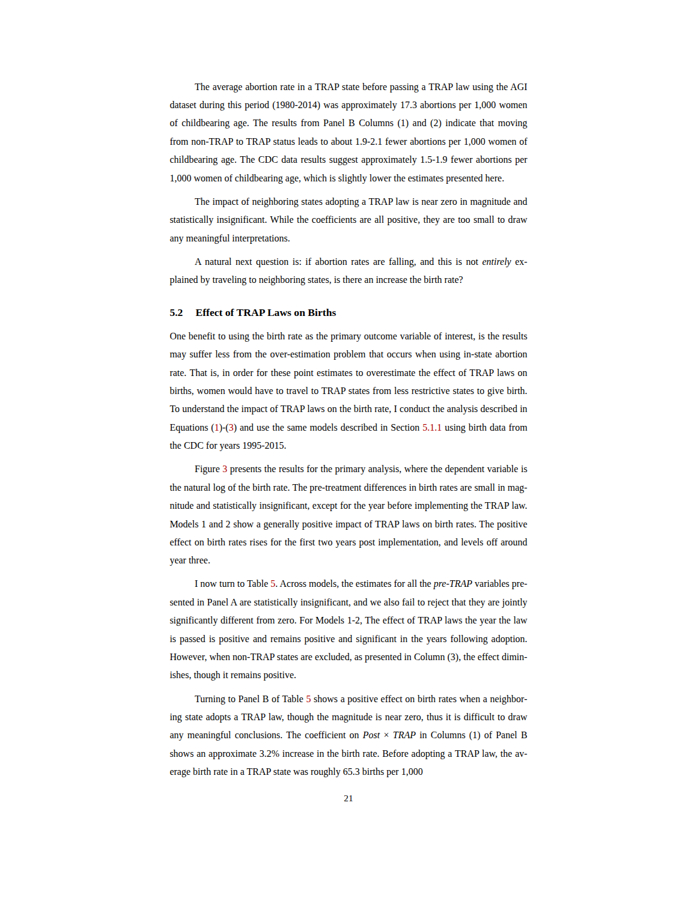The average abortion rate in a TRAP state before passing a TRAP law using the AGI dataset during this period (1980-2014) was approximately 17.3 abortions per 1,000 women of childbearing age. The results from Panel B Columns (1) and (2) indicate that moving from non-TRAP to TRAP status leads to about 1.9-2.1 fewer abortions per 1,000 women of childbearing age. The CDC data results suggest approximately 1.5-1.9 fewer abortions per 1,000 women of childbearing age, which is slightly lower the estimates presented here.
The impact of neighboring states adopting a TRAP law is near zero in magnitude and statistically insignificant. While the coefficients are all positive, they are too small to draw any meaningful interpretations.
A natural next question is: if abortion rates are falling, and this is not entirely explained by traveling to neighboring states, is there an increase the birth rate?
5.2 Effect of TRAP Laws on Births
One benefit to using the birth rate as the primary outcome variable of interest, is the results may suffer less from the over-estimation problem that occurs when using in-state abortion rate. That is, in order for these point estimates to overestimate the effect of TRAP laws on births, women would have to travel to TRAP states from less restrictive states to give birth. To understand the impact of TRAP laws on the birth rate, I conduct the analysis described in Equations (1)-(3) and use the same models described in Section 5.1.1 using birth data from the CDC for years 1995-2015.
Figure 3 presents the results for the primary analysis, where the dependent variable is the natural log of the birth rate. The pre-treatment differences in birth rates are small in magnitude and statistically insignificant, except for the year before implementing the TRAP law. Models 1 and 2 show a generally positive impact of TRAP laws on birth rates. The positive effect on birth rates rises for the first two years post implementation, and levels off around year three.
I now turn to Table 5. Across models, the estimates for all the pre-TRAP variables presented in Panel A are statistically insignificant, and we also fail to reject that they are jointly significantly different from zero. For Models 1-2, The effect of TRAP laws the year the law is passed is positive and remains positive and significant in the years following adoption. However, when non-TRAP states are excluded, as presented in Column (3), the effect diminishes, though it remains positive.
Turning to Panel B of Table 5 shows a positive effect on birth rates when a neighboring state adopts a TRAP law, though the magnitude is near zero, thus it is difficult to draw any meaningful conclusions. The coefficient on Post × TRAP in Columns (1) of Panel B shows an approximate 3.2% increase in the birth rate. Before adopting a TRAP law, the average birth rate in a TRAP state was roughly 65.3 births per 1,000
21